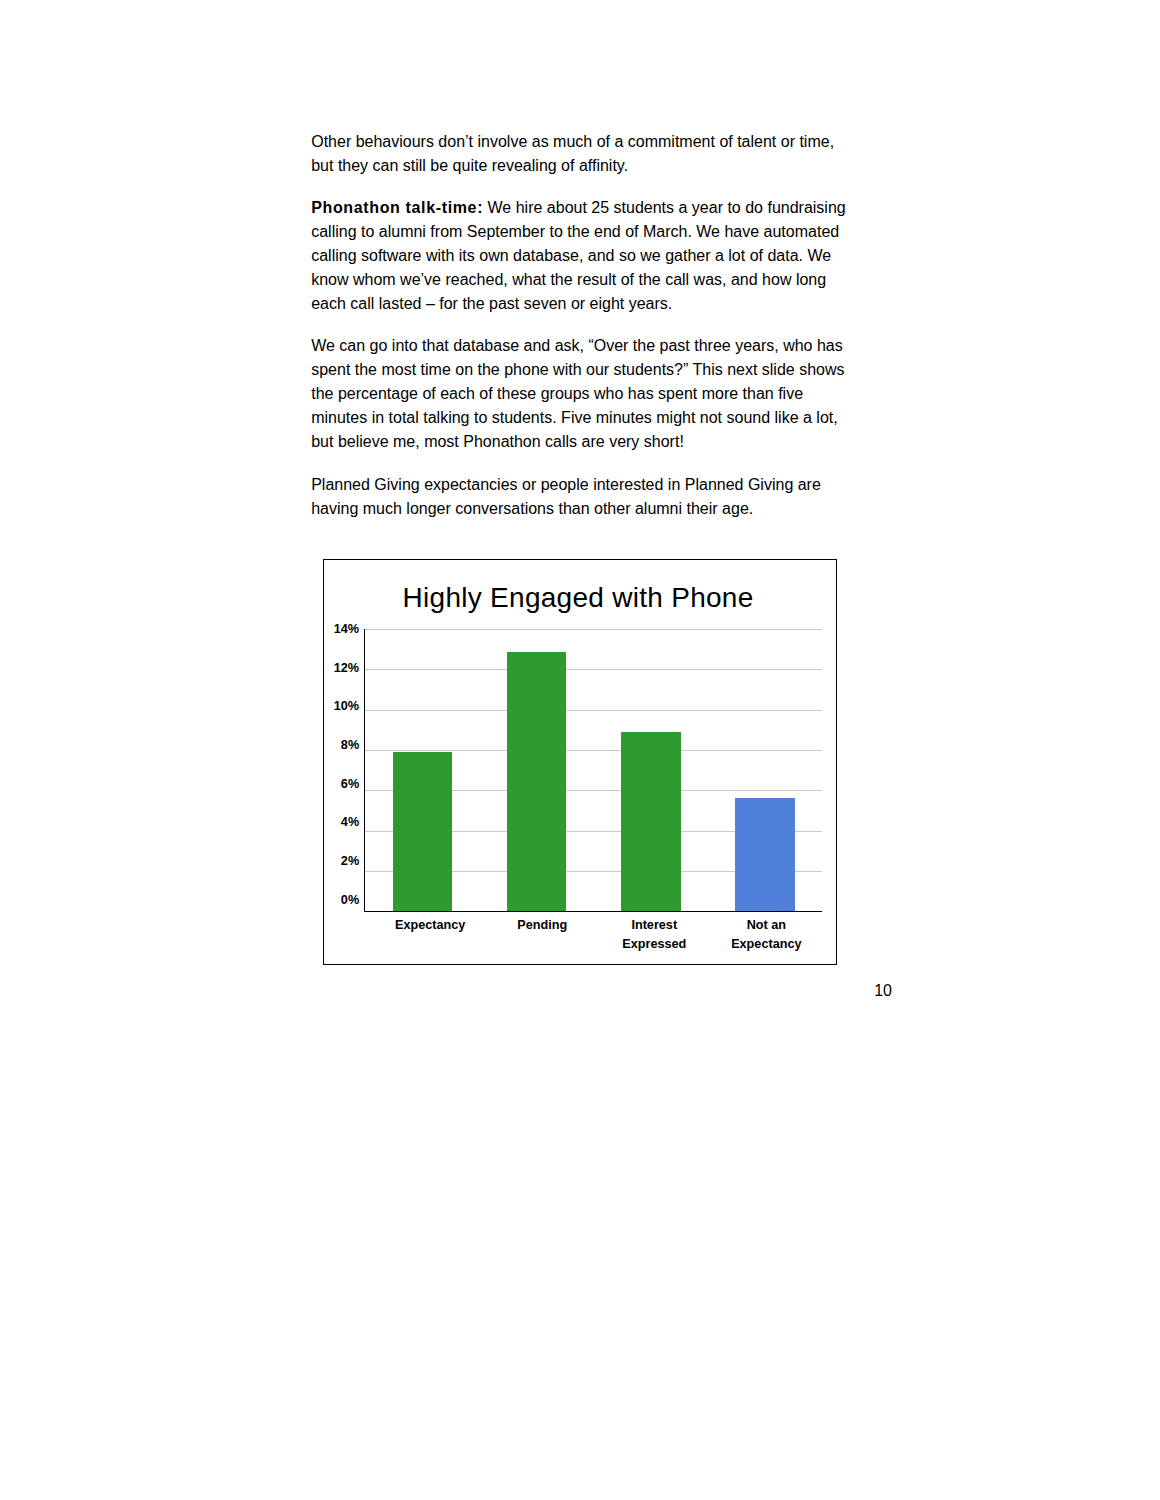Other behaviours don’t involve as much of a commitment of talent or time, but they can still be quite revealing of affinity.
Phonathon talk-time: We hire about 25 students a year to do fundraising calling to alumni from September to the end of March. We have automated calling software with its own database, and so we gather a lot of data. We know whom we’ve reached, what the result of the call was, and how long each call lasted – for the past seven or eight years.
We can go into that database and ask, “Over the past three years, who has spent the most time on the phone with our students?” This next slide shows the percentage of each of these groups who has spent more than five minutes in total talking to students. Five minutes might not sound like a lot, but believe me, most Phonathon calls are very short!
Planned Giving expectancies or people interested in Planned Giving are having much longer conversations than other alumni their age.
Highly Engaged with Phone
14% 12% 10% 8% 6% 4% 2% 0%
Expectancy Pending Interest Expressed Not an Expectancy
10